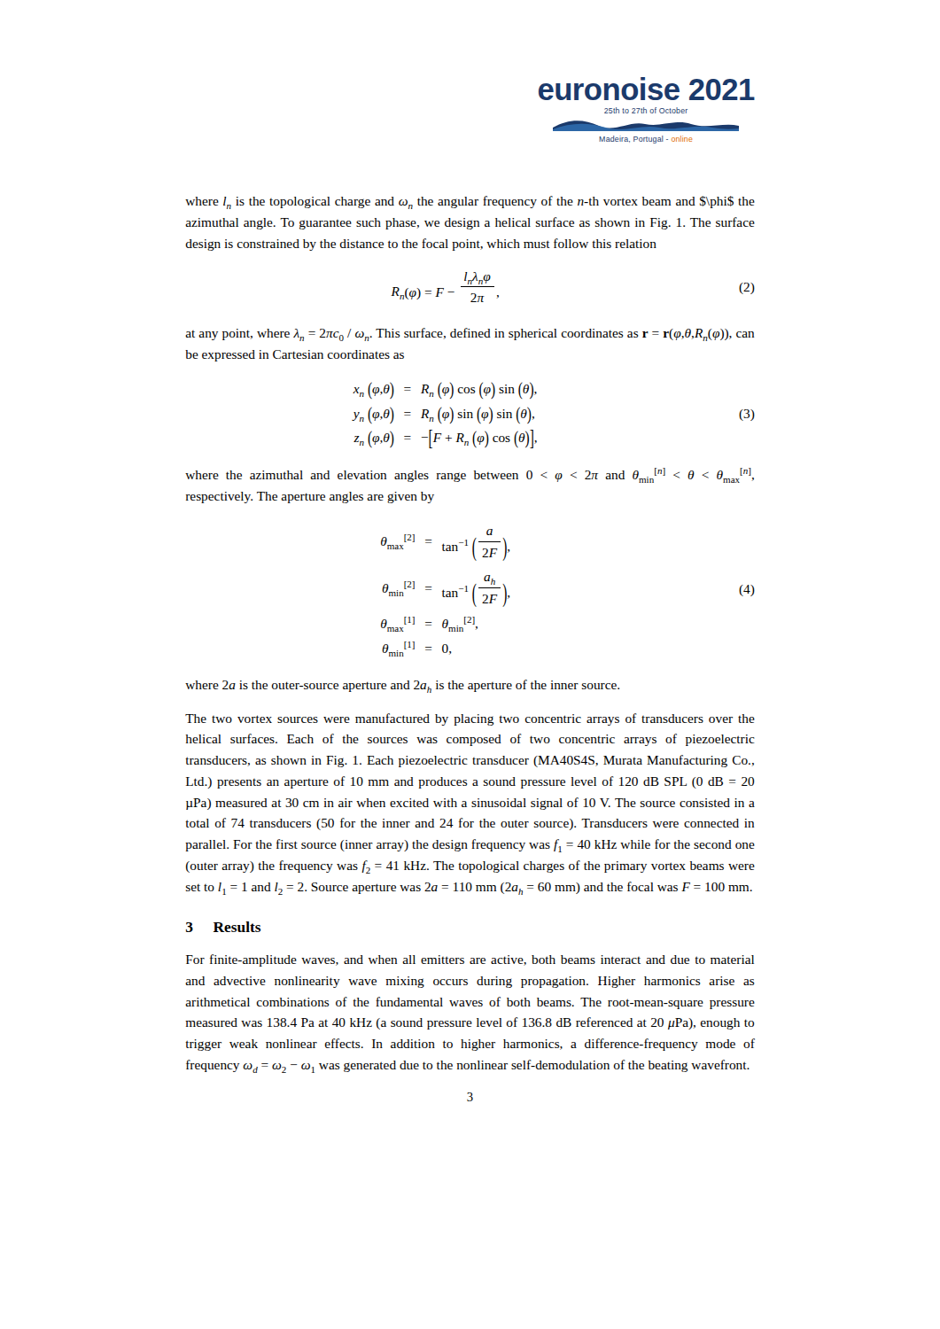euronoise 2021
25th to 27th of October
Madeira, Portugal - online
where ln is the topological charge and ωn the angular frequency of the n-th vortex beam and $\phi$ the azimuthal angle. To guarantee such phase, we design a helical surface as shown in Fig. 1. The surface design is constrained by the distance to the focal point, which must follow this relation
Rn(φ) = F − lnλnφ 2π,
(2)
at any point, where λn = 2πc0 / ωn. This surface, defined in spherical coordinates as r = r(φ,θ,Rn(φ)), can be expressed in Cartesian coordinates as
| x n ( φ , θ ) | = | R n ( φ ) cos ( φ ) sin ( θ ) , |
| y n ( φ , θ ) | = | R n ( φ ) sin ( φ ) sin ( θ ) , |
| z n ( φ , θ ) | = | − [ F + R n ( φ ) cos ( θ ) ] , |
(3)
where the azimuthal and elevation angles range between 0 < φ < 2π and θmin[n] < θ < θmax[n], respectively. The aperture angles are given by
| θ max [2] | = | tan −1 ( a 2 F ) , |
| θ min [2] | = | tan −1 ( a h 2 F ) , |
| θ max [1] | = | θ min [2] , |
| θ min [1] | = | 0, |
(4)
where 2a is the outer-source aperture and 2ah is the aperture of the inner source.
The two vortex sources were manufactured by placing two concentric arrays of transducers over the helical surfaces. Each of the sources was composed of two concentric arrays of piezoelectric transducers, as shown in Fig. 1. Each piezoelectric transducer (MA40S4S, Murata Manufacturing Co., Ltd.) presents an aperture of 10 mm and produces a sound pressure level of 120 dB SPL (0 dB = 20 µPa) measured at 30 cm in air when excited with a sinusoidal signal of 10 V. The source consisted in a total of 74 transducers (50 for the inner and 24 for the outer source). Transducers were connected in parallel. For the first source (inner array) the design frequency was f1 = 40 kHz while for the second one (outer array) the frequency was f2 = 41 kHz. The topological charges of the primary vortex beams were set to l1 = 1 and l2 = 2. Source aperture was 2a = 110 mm (2ah = 60 mm) and the focal was F = 100 mm.
3 Results
For finite-amplitude waves, and when all emitters are active, both beams interact and due to material and advective nonlinearity wave mixing occurs during propagation. Higher harmonics arise as arithmetical combinations of the fundamental waves of both beams. The root-mean-square pressure measured was 138.4 Pa at 40 kHz (a sound pressure level of 136.8 dB referenced at 20 μ Pa), enough to trigger weak nonlinear effects. In addition to higher harmonics, a difference-frequency mode of frequency ωd = ω2 − ω1 was generated due to the nonlinear self-demodulation of the beating wavefront.
3